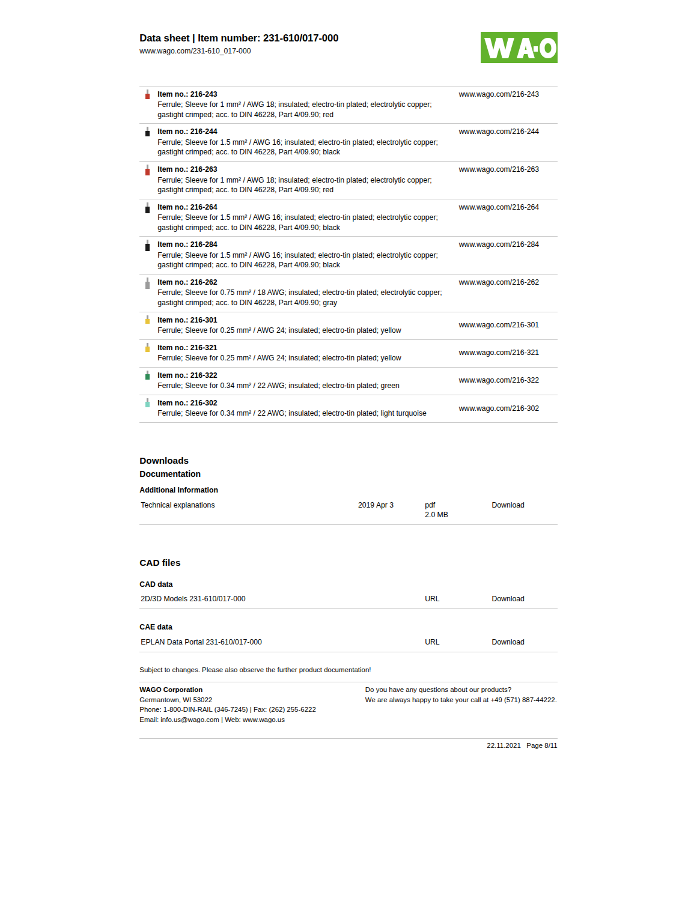Data sheet | Item number: 231-610/017-000
www.wago.com/231-610_017-000
| | Item no.: 216-243 Ferrule; Sleeve for 1 mm² / AWG 18; insulated; electro-tin plated; electrolytic copper; gastight crimped; acc. to DIN 46228, Part 4/09.90; red | www.wago.com/216-243 |
| | Item no.: 216-244 Ferrule; Sleeve for 1.5 mm² / AWG 16; insulated; electro-tin plated; electrolytic copper; gastight crimped; acc. to DIN 46228, Part 4/09.90; black | www.wago.com/216-244 |
| | Item no.: 216-263 Ferrule; Sleeve for 1 mm² / AWG 18; insulated; electro-tin plated; electrolytic copper; gastight crimped; acc. to DIN 46228, Part 4/09.90; red | www.wago.com/216-263 |
| | Item no.: 216-264 Ferrule; Sleeve for 1.5 mm² / AWG 16; insulated; electro-tin plated; electrolytic copper; gastight crimped; acc. to DIN 46228, Part 4/09.90; black | www.wago.com/216-264 |
| | Item no.: 216-284 Ferrule; Sleeve for 1.5 mm² / AWG 16; insulated; electro-tin plated; electrolytic copper; gastight crimped; acc. to DIN 46228, Part 4/09.90; black | www.wago.com/216-284 |
| | Item no.: 216-262 Ferrule; Sleeve for 0.75 mm² / 18 AWG; insulated; electro-tin plated; electrolytic copper; gastight crimped; acc. to DIN 46228, Part 4/09.90; gray | www.wago.com/216-262 |
| | Item no.: 216-301 Ferrule; Sleeve for 0.25 mm² / AWG 24; insulated; electro-tin plated; yellow | www.wago.com/216-301 |
| | Item no.: 216-321 Ferrule; Sleeve for 0.25 mm² / AWG 24; insulated; electro-tin plated; yellow | www.wago.com/216-321 |
| | Item no.: 216-322 Ferrule; Sleeve for 0.34 mm² / 22 AWG; insulated; electro-tin plated; green | www.wago.com/216-322 |
| | Item no.: 216-302 Ferrule; Sleeve for 0.34 mm² / 22 AWG; insulated; electro-tin plated; light turquoise | www.wago.com/216-302 |
Downloads
Documentation
Additional Information
| Technical explanations | 2019 Apr 3 | pdf 2.0 MB | Download |
CAD files
CAD data
| 2D/3D Models 231-610/017-000 | | URL | Download |
CAE data
| EPLAN Data Portal 231-610/017-000 | | URL | Download |
Subject to changes. Please also observe the further product documentation!
WAGO Corporation
Germantown, WI 53022
Phone: 1-800-DIN-RAIL (346-7245) | Fax: (262) 255-6222
Email: info.us@wago.com | Web: www.wago.us
Do you have any questions about our products?
We are always happy to take your call at +49 (571) 887-44222.
22.11.2021 Page 8/11